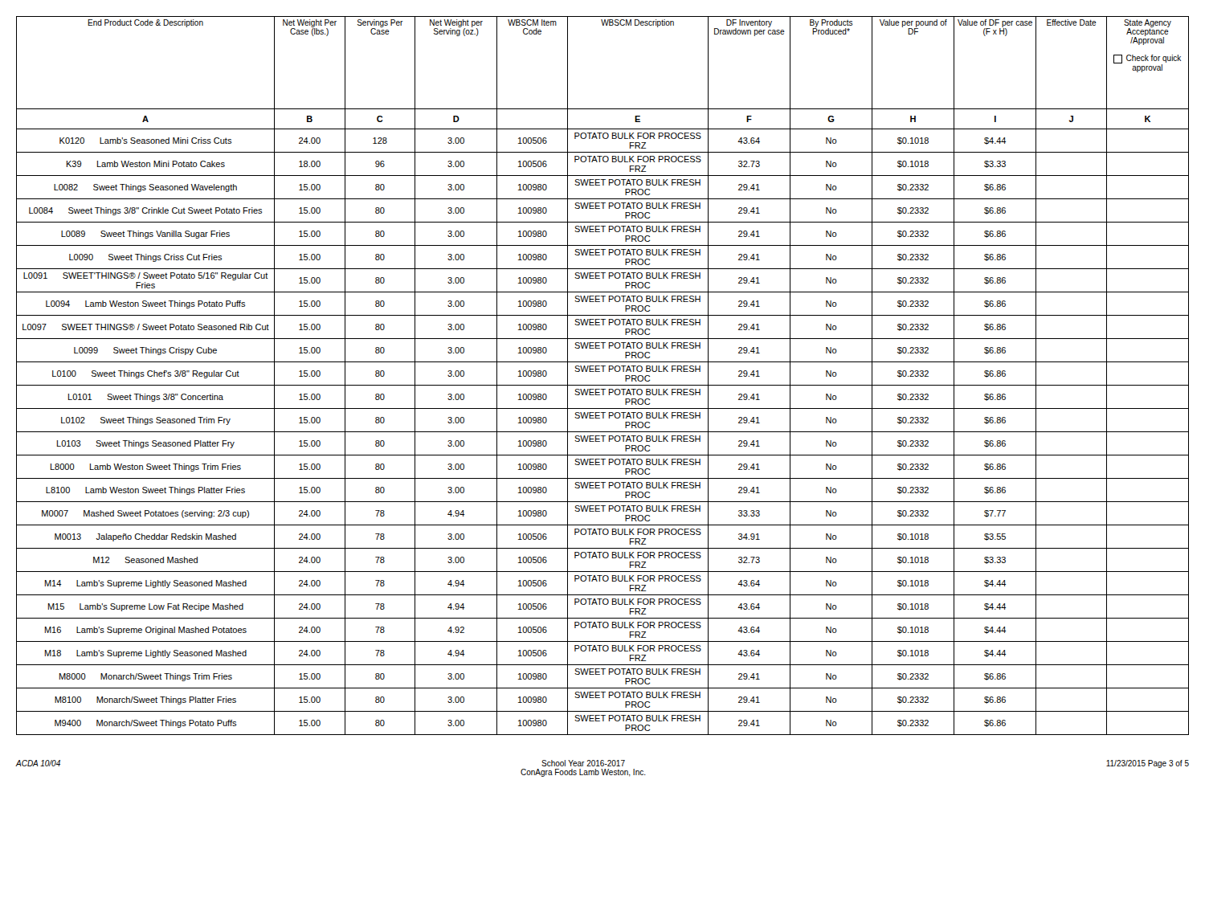| End Product Code & Description | Net Weight Per Case (lbs.) | Servings Per Case | Net Weight per Serving (oz.) | WBSCM Item Code | WBSCM Description | DF Inventory Drawdown per case | By Products Produced* | Value per pound of DF | Value of DF per case (F x H) | Effective Date | State Agency Acceptance /Approval Check for quick approval |
| --- | --- | --- | --- | --- | --- | --- | --- | --- | --- | --- | --- |
| A | B | C | D | | E | F | G | H | I | J | K |
| K0120 Lamb's Seasoned Mini Criss Cuts | 24.00 | 128 | 3.00 | 100506 | POTATO BULK FOR PROCESS FRZ | 43.64 | No | $0.1018 | $4.44 | | |
| K39 Lamb Weston Mini Potato Cakes | 18.00 | 96 | 3.00 | 100506 | POTATO BULK FOR PROCESS FRZ | 32.73 | No | $0.1018 | $3.33 | | |
| L0082 Sweet Things Seasoned Wavelength | 15.00 | 80 | 3.00 | 100980 | SWEET POTATO BULK FRESH PROC | 29.41 | No | $0.2332 | $6.86 | | |
| L0084 Sweet Things 3/8" Crinkle Cut Sweet Potato Fries | 15.00 | 80 | 3.00 | 100980 | SWEET POTATO BULK FRESH PROC | 29.41 | No | $0.2332 | $6.86 | | |
| L0089 Sweet Things Vanilla Sugar Fries | 15.00 | 80 | 3.00 | 100980 | SWEET POTATO BULK FRESH PROC | 29.41 | No | $0.2332 | $6.86 | | |
| L0090 Sweet Things Criss Cut Fries | 15.00 | 80 | 3.00 | 100980 | SWEET POTATO BULK FRESH PROC | 29.41 | No | $0.2332 | $6.86 | | |
| L0091 SWEET'THINGS® / Sweet Potato 5/16" Regular Cut Fries | 15.00 | 80 | 3.00 | 100980 | SWEET POTATO BULK FRESH PROC | 29.41 | No | $0.2332 | $6.86 | | |
| L0094 Lamb Weston Sweet Things Potato Puffs | 15.00 | 80 | 3.00 | 100980 | SWEET POTATO BULK FRESH PROC | 29.41 | No | $0.2332 | $6.86 | | |
| L0097 SWEET THINGS® / Sweet Potato Seasoned Rib Cut | 15.00 | 80 | 3.00 | 100980 | SWEET POTATO BULK FRESH PROC | 29.41 | No | $0.2332 | $6.86 | | |
| L0099 Sweet Things Crispy Cube | 15.00 | 80 | 3.00 | 100980 | SWEET POTATO BULK FRESH PROC | 29.41 | No | $0.2332 | $6.86 | | |
| L0100 Sweet Things Chef's 3/8" Regular Cut | 15.00 | 80 | 3.00 | 100980 | SWEET POTATO BULK FRESH PROC | 29.41 | No | $0.2332 | $6.86 | | |
| L0101 Sweet Things 3/8" Concertina | 15.00 | 80 | 3.00 | 100980 | SWEET POTATO BULK FRESH PROC | 29.41 | No | $0.2332 | $6.86 | | |
| L0102 Sweet Things Seasoned Trim Fry | 15.00 | 80 | 3.00 | 100980 | SWEET POTATO BULK FRESH PROC | 29.41 | No | $0.2332 | $6.86 | | |
| L0103 Sweet Things Seasoned Platter Fry | 15.00 | 80 | 3.00 | 100980 | SWEET POTATO BULK FRESH PROC | 29.41 | No | $0.2332 | $6.86 | | |
| L8000 Lamb Weston Sweet Things Trim Fries | 15.00 | 80 | 3.00 | 100980 | SWEET POTATO BULK FRESH PROC | 29.41 | No | $0.2332 | $6.86 | | |
| L8100 Lamb Weston Sweet Things Platter Fries | 15.00 | 80 | 3.00 | 100980 | SWEET POTATO BULK FRESH PROC | 29.41 | No | $0.2332 | $6.86 | | |
| M0007 Mashed Sweet Potatoes (serving: 2/3 cup) | 24.00 | 78 | 4.94 | 100980 | SWEET POTATO BULK FRESH PROC | 33.33 | No | $0.2332 | $7.77 | | |
| M0013 Jalapeño Cheddar Redskin Mashed | 24.00 | 78 | 3.00 | 100506 | POTATO BULK FOR PROCESS FRZ | 34.91 | No | $0.1018 | $3.55 | | |
| M12 Seasoned Mashed | 24.00 | 78 | 3.00 | 100506 | POTATO BULK FOR PROCESS FRZ | 32.73 | No | $0.1018 | $3.33 | | |
| M14 Lamb's Supreme Lightly Seasoned Mashed | 24.00 | 78 | 4.94 | 100506 | POTATO BULK FOR PROCESS FRZ | 43.64 | No | $0.1018 | $4.44 | | |
| M15 Lamb's Supreme Low Fat Recipe Mashed | 24.00 | 78 | 4.94 | 100506 | POTATO BULK FOR PROCESS FRZ | 43.64 | No | $0.1018 | $4.44 | | |
| M16 Lamb's Supreme Original Mashed Potatoes | 24.00 | 78 | 4.92 | 100506 | POTATO BULK FOR PROCESS FRZ | 43.64 | No | $0.1018 | $4.44 | | |
| M18 Lamb's Supreme Lightly Seasoned Mashed | 24.00 | 78 | 4.94 | 100506 | POTATO BULK FOR PROCESS FRZ | 43.64 | No | $0.1018 | $4.44 | | |
| M8000 Monarch/Sweet Things Trim Fries | 15.00 | 80 | 3.00 | 100980 | SWEET POTATO BULK FRESH PROC | 29.41 | No | $0.2332 | $6.86 | | |
| M8100 Monarch/Sweet Things Platter Fries | 15.00 | 80 | 3.00 | 100980 | SWEET POTATO BULK FRESH PROC | 29.41 | No | $0.2332 | $6.86 | | |
| M9400 Monarch/Sweet Things Potato Puffs | 15.00 | 80 | 3.00 | 100980 | SWEET POTATO BULK FRESH PROC | 29.41 | No | $0.2332 | $6.86 | | |
ACDA 10/04
School Year 2016-2017
ConAgra Foods Lamb Weston, Inc.
11/23/2015 Page 3 of 5